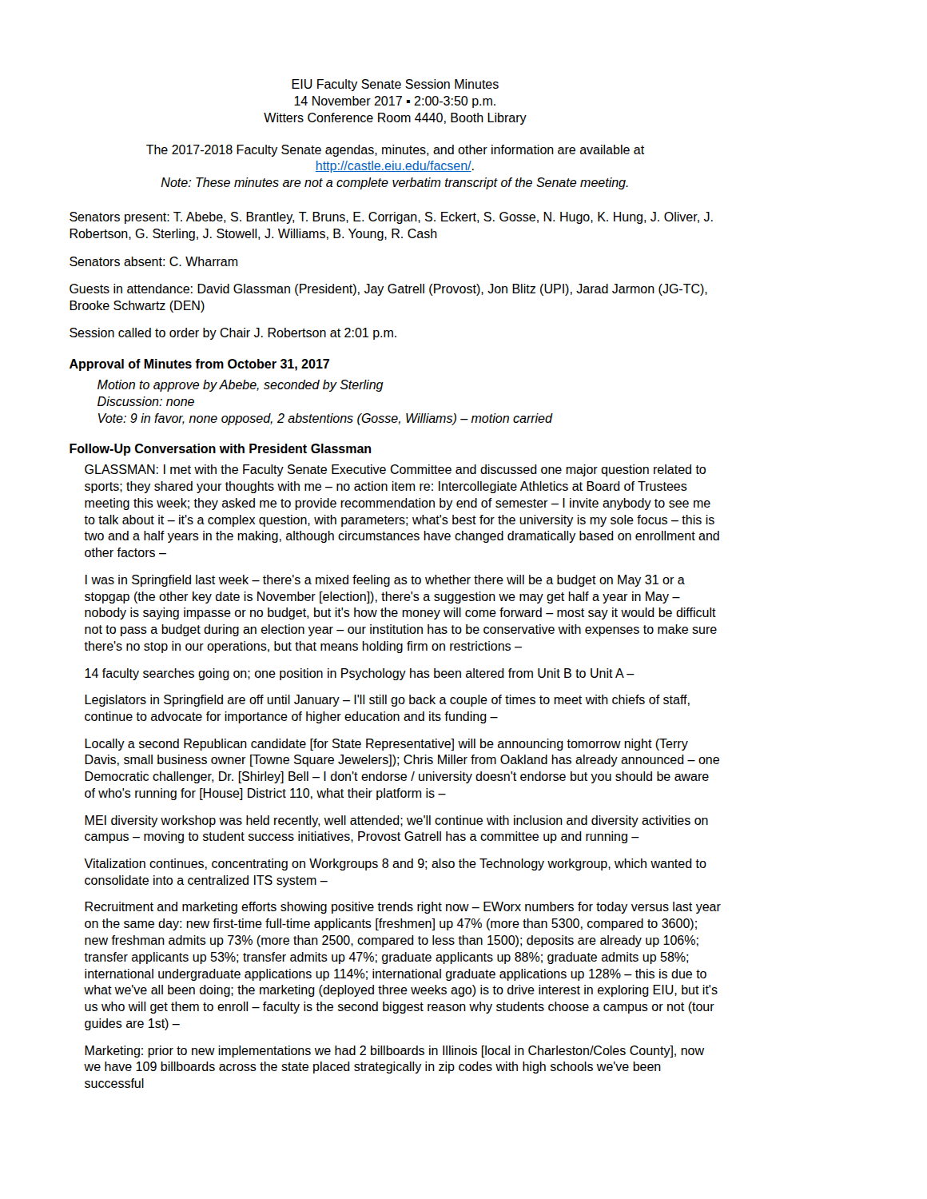EIU Faculty Senate Session Minutes
14 November 2017 ▪ 2:00-3:50 p.m.
Witters Conference Room 4440, Booth Library
The 2017-2018 Faculty Senate agendas, minutes, and other information are available at http://castle.eiu.edu/facsen/.
Note: These minutes are not a complete verbatim transcript of the Senate meeting.
Senators present: T. Abebe, S. Brantley, T. Bruns, E. Corrigan, S. Eckert, S. Gosse, N. Hugo, K. Hung, J. Oliver, J. Robertson, G. Sterling, J. Stowell, J. Williams, B. Young, R. Cash
Senators absent: C. Wharram
Guests in attendance: David Glassman (President), Jay Gatrell (Provost), Jon Blitz (UPI), Jarad Jarmon (JG-TC), Brooke Schwartz (DEN)
Session called to order by Chair J. Robertson at 2:01 p.m.
Approval of Minutes from October 31, 2017
Motion to approve by Abebe, seconded by Sterling
Discussion: none
Vote: 9 in favor, none opposed, 2 abstentions (Gosse, Williams) – motion carried
Follow-Up Conversation with President Glassman
GLASSMAN: I met with the Faculty Senate Executive Committee and discussed one major question related to sports; they shared your thoughts with me – no action item re: Intercollegiate Athletics at Board of Trustees meeting this week; they asked me to provide recommendation by end of semester – I invite anybody to see me to talk about it – it's a complex question, with parameters; what's best for the university is my sole focus – this is two and a half years in the making, although circumstances have changed dramatically based on enrollment and other factors –
I was in Springfield last week – there's a mixed feeling as to whether there will be a budget on May 31 or a stopgap (the other key date is November [election]), there's a suggestion we may get half a year in May – nobody is saying impasse or no budget, but it's how the money will come forward – most say it would be difficult not to pass a budget during an election year – our institution has to be conservative with expenses to make sure there's no stop in our operations, but that means holding firm on restrictions –
14 faculty searches going on; one position in Psychology has been altered from Unit B to Unit A –
Legislators in Springfield are off until January – I'll still go back a couple of times to meet with chiefs of staff, continue to advocate for importance of higher education and its funding –
Locally a second Republican candidate [for State Representative] will be announcing tomorrow night (Terry Davis, small business owner [Towne Square Jewelers]); Chris Miller from Oakland has already announced – one Democratic challenger, Dr. [Shirley] Bell – I don't endorse / university doesn't endorse but you should be aware of who's running for [House] District 110, what their platform is –
MEI diversity workshop was held recently, well attended; we'll continue with inclusion and diversity activities on campus – moving to student success initiatives, Provost Gatrell has a committee up and running –
Vitalization continues, concentrating on Workgroups 8 and 9; also the Technology workgroup, which wanted to consolidate into a centralized ITS system –
Recruitment and marketing efforts showing positive trends right now – EWorx numbers for today versus last year on the same day: new first-time full-time applicants [freshmen] up 47% (more than 5300, compared to 3600); new freshman admits up 73% (more than 2500, compared to less than 1500); deposits are already up 106%; transfer applicants up 53%; transfer admits up 47%; graduate applicants up 88%; graduate admits up 58%; international undergraduate applications up 114%; international graduate applications up 128% – this is due to what we've all been doing; the marketing (deployed three weeks ago) is to drive interest in exploring EIU, but it's us who will get them to enroll – faculty is the second biggest reason why students choose a campus or not (tour guides are 1st) –
Marketing: prior to new implementations we had 2 billboards in Illinois [local in Charleston/Coles County], now we have 109 billboards across the state placed strategically in zip codes with high schools we've been successful